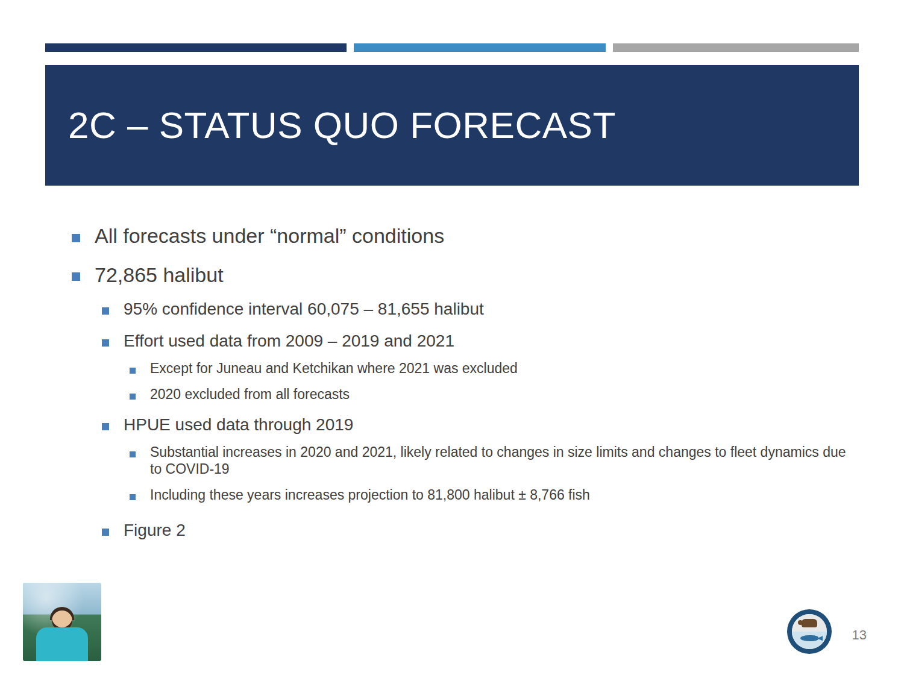2C – STATUS QUO FORECAST
All forecasts under “normal” conditions
72,865 halibut
95% confidence interval 60,075 – 81,655 halibut
Effort used data from 2009 – 2019 and 2021
Except for Juneau and Ketchikan where 2021 was excluded
2020 excluded from all forecasts
HPUE used data through 2019
Substantial increases in 2020 and 2021, likely related to changes in size limits and changes to fleet dynamics due to COVID-19
Including these years increases projection to 81,800 halibut ± 8,766 fish
Figure 2
13